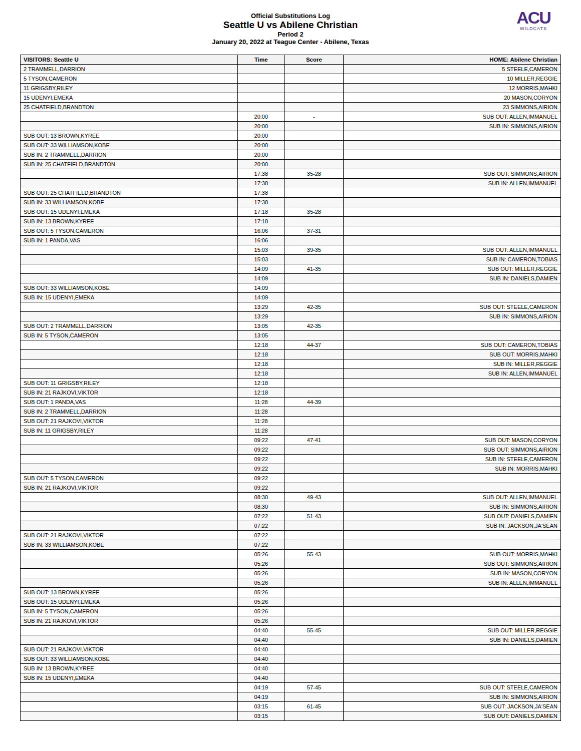ACU
WILDCATS
Official Substitutions Log
Seattle U vs Abilene Christian
Period 2
January 20, 2022 at Teague Center - Abilene, Texas
| VISITORS: Seattle U | Time | Score | HOME: Abilene Christian |
| --- | --- | --- | --- |
| 2 TRAMMELL,DARRION | | | 5 STEELE,CAMERON |
| 5 TYSON,CAMERON | | | 10 MILLER,REGGIE |
| 11 GRIGSBY,RILEY | | | 12 MORRIS,MAHKI |
| 15 UDENYI,EMEKA | | | 20 MASON,CORYON |
| 25 CHATFIELD,BRANDTON | | | 23 SIMMONS,AIRION |
| | 20:00 | - | SUB OUT: ALLEN,IMMANUEL |
| | 20:00 | | SUB IN: SIMMONS,AIRION |
| SUB OUT: 13 BROWN,KYREE | 20:00 | | |
| SUB OUT: 33 WILLIAMSON,KOBE | 20:00 | | |
| SUB IN: 2 TRAMMELL,DARRION | 20:00 | | |
| SUB IN: 25 CHATFIELD,BRANDTON | 20:00 | | |
| | 17:38 | 35-28 | SUB OUT: SIMMONS,AIRION |
| | 17:38 | | SUB IN: ALLEN,IMMANUEL |
| SUB OUT: 25 CHATFIELD,BRANDTON | 17:38 | | |
| SUB IN: 33 WILLIAMSON,KOBE | 17:38 | | |
| SUB OUT: 15 UDENYI,EMEKA | 17:18 | 35-28 | |
| SUB IN: 13 BROWN,KYREE | 17:18 | | |
| SUB OUT: 5 TYSON,CAMERON | 16:06 | 37-31 | |
| SUB IN: 1 PANDA,VAS | 16:06 | | |
| | 15:03 | 39-35 | SUB OUT: ALLEN,IMMANUEL |
| | 15:03 | | SUB IN: CAMERON,TOBIAS |
| | 14:09 | 41-35 | SUB OUT: MILLER,REGGIE |
| | 14:09 | | SUB IN: DANIELS,DAMIEN |
| SUB OUT: 33 WILLIAMSON,KOBE | 14:09 | | |
| SUB IN: 15 UDENYI,EMEKA | 14:09 | | |
| | 13:29 | 42-35 | SUB OUT: STEELE,CAMERON |
| | 13:29 | | SUB IN: SIMMONS,AIRION |
| SUB OUT: 2 TRAMMELL,DARRION | 13:05 | 42-35 | |
| SUB IN: 5 TYSON,CAMERON | 13:05 | | |
| | 12:18 | 44-37 | SUB OUT: CAMERON,TOBIAS |
| | 12:18 | | SUB OUT: MORRIS,MAHKI |
| | 12:18 | | SUB IN: MILLER,REGGIE |
| | 12:18 | | SUB IN: ALLEN,IMMANUEL |
| SUB OUT: 11 GRIGSBY,RILEY | 12:18 | | |
| SUB IN: 21 RAJKOVI,VIKTOR | 12:18 | | |
| SUB OUT: 1 PANDA,VAS | 11:28 | 44-39 | |
| SUB IN: 2 TRAMMELL,DARRION | 11:28 | | |
| SUB OUT: 21 RAJKOVI,VIKTOR | 11:28 | | |
| SUB IN: 11 GRIGSBY,RILEY | 11:28 | | |
| | 09:22 | 47-41 | SUB OUT: MASON,CORYON |
| | 09:22 | | SUB OUT: SIMMONS,AIRION |
| | 09:22 | | SUB IN: STEELE,CAMERON |
| | 09:22 | | SUB IN: MORRIS,MAHKI |
| SUB OUT: 5 TYSON,CAMERON | 09:22 | | |
| SUB IN: 21 RAJKOVI,VIKTOR | 09:22 | | |
| | 08:30 | 49-43 | SUB OUT: ALLEN,IMMANUEL |
| | 08:30 | | SUB IN: SIMMONS,AIRION |
| | 07:22 | 51-43 | SUB OUT: DANIELS,DAMIEN |
| | 07:22 | | SUB IN: JACKSON,JA'SEAN |
| SUB OUT: 21 RAJKOVI,VIKTOR | 07:22 | | |
| SUB IN: 33 WILLIAMSON,KOBE | 07:22 | | |
| | 05:26 | 55-43 | SUB OUT: MORRIS,MAHKI |
| | 05:26 | | SUB OUT: SIMMONS,AIRION |
| | 05:26 | | SUB IN: MASON,CORYON |
| | 05:26 | | SUB IN: ALLEN,IMMANUEL |
| SUB OUT: 13 BROWN,KYREE | 05:26 | | |
| SUB OUT: 15 UDENYI,EMEKA | 05:26 | | |
| SUB IN: 5 TYSON,CAMERON | 05:26 | | |
| SUB IN: 21 RAJKOVI,VIKTOR | 05:26 | | |
| | 04:40 | 55-45 | SUB OUT: MILLER,REGGIE |
| | 04:40 | | SUB IN: DANIELS,DAMIEN |
| SUB OUT: 21 RAJKOVI,VIKTOR | 04:40 | | |
| SUB OUT: 33 WILLIAMSON,KOBE | 04:40 | | |
| SUB IN: 13 BROWN,KYREE | 04:40 | | |
| SUB IN: 15 UDENYI,EMEKA | 04:40 | | |
| | 04:19 | 57-45 | SUB OUT: STEELE,CAMERON |
| | 04:19 | | SUB IN: SIMMONS,AIRION |
| | 03:15 | 61-45 | SUB OUT: JACKSON,JA'SEAN |
| | 03:15 | | SUB OUT: DANIELS,DAMIEN |